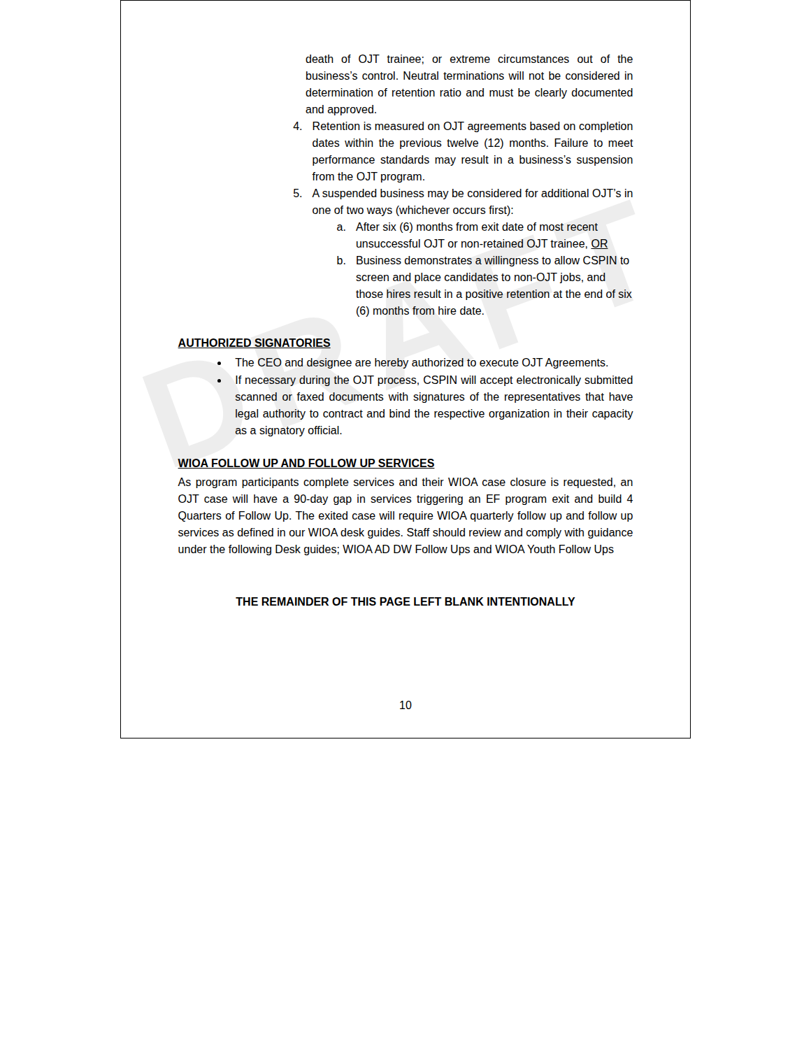DRAFT
death of OJT trainee; or extreme circumstances out of the business’s control. Neutral terminations will not be considered in determination of retention ratio and must be clearly documented and approved.
Retention is measured on OJT agreements based on completion dates within the previous twelve (12) months. Failure to meet performance standards may result in a business’s suspension from the OJT program.
A suspended business may be considered for additional OJT’s in one of two ways (whichever occurs first):
After six (6) months from exit date of most recent unsuccessful OJT or non-retained OJT trainee, OR
Business demonstrates a willingness to allow CSPIN to screen and place candidates to non-OJT jobs, and those hires result in a positive retention at the end of six (6) months from hire date.
AUTHORIZED SIGNATORIES
The CEO and designee are hereby authorized to execute OJT Agreements.
If necessary during the OJT process, CSPIN will accept electronically submitted scanned or faxed documents with signatures of the representatives that have legal authority to contract and bind the respective organization in their capacity as a signatory official.
WIOA FOLLOW UP AND FOLLOW UP SERVICES
As program participants complete services and their WIOA case closure is requested, an OJT case will have a 90-day gap in services triggering an EF program exit and build 4 Quarters of Follow Up. The exited case will require WIOA quarterly follow up and follow up services as defined in our WIOA desk guides. Staff should review and comply with guidance under the following Desk guides; WIOA AD DW Follow Ups and WIOA Youth Follow Ups
THE REMAINDER OF THIS PAGE LEFT BLANK INTENTIONALLY
10